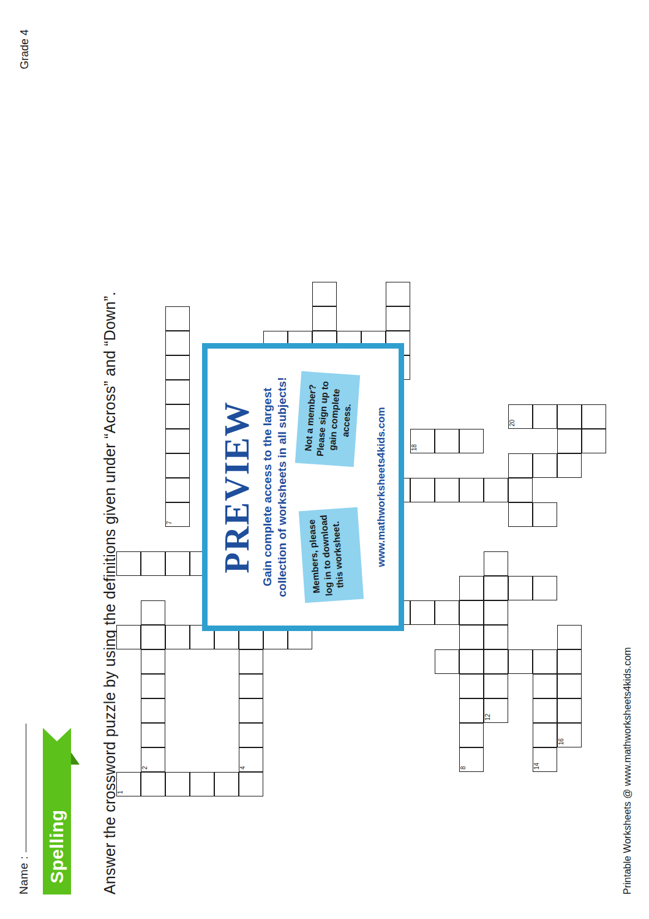Name :
Grade 4
Spelling
Answer the crossword puzzle by using the definitions given under “Across” and “Down”.
1
2
4
6
7
8
10
11
12
14
15
16
18
19
20
PREVIEW
Gain complete access to the largest collection of worksheets in all subjects!
Members, please log in to download this worksheet.
Not a member? Please sign up to gain complete access.
www.mathworksheets4kids.com
Printable Worksheets @ www.mathworksheets4kids.com